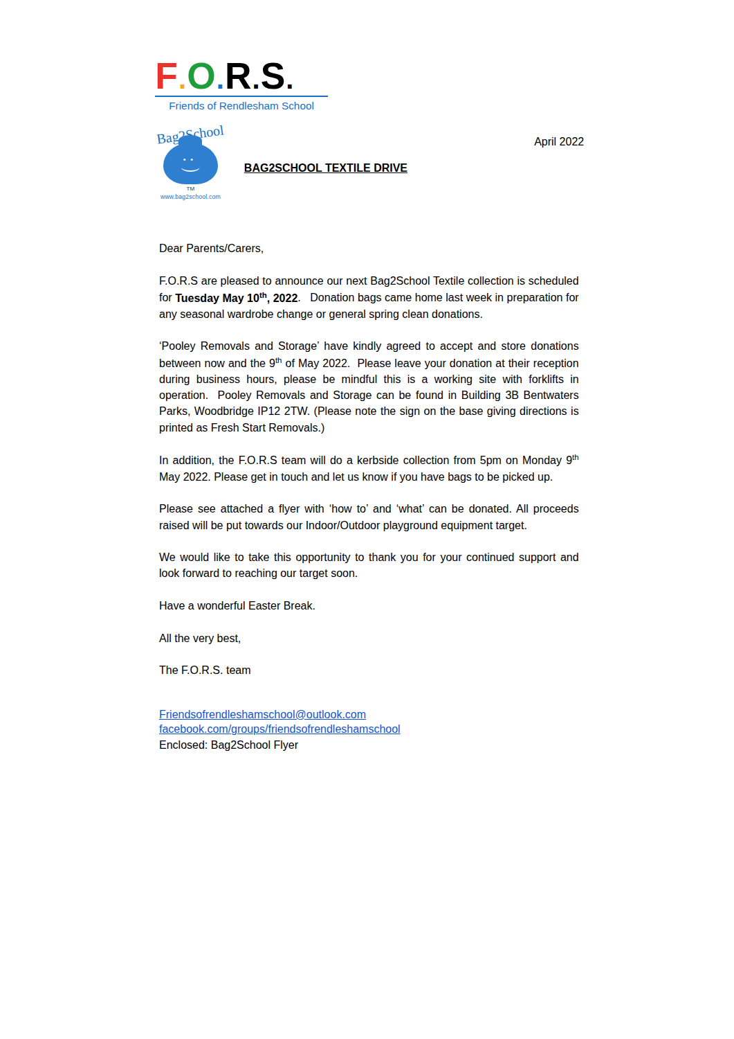F. O. R. S.
Friends of Rendlesham School
Bag2School
••
TM
www.bag2school.com
BAG2SCHOOL TEXTILE DRIVE
April 2022
Dear Parents/Carers,
F.O.R.S are pleased to announce our next Bag2School Textile collection is scheduled for Tuesday May 10th, 2022. Donation bags came home last week in preparation for any seasonal wardrobe change or general spring clean donations.
‘Pooley Removals and Storage’ have kindly agreed to accept and store donations between now and the 9th of May 2022. Please leave your donation at their reception during business hours, please be mindful this is a working site with forklifts in operation. Pooley Removals and Storage can be found in Building 3B Bentwaters Parks, Woodbridge IP12 2TW. (Please note the sign on the base giving directions is printed as Fresh Start Removals.)
In addition, the F.O.R.S team will do a kerbside collection from 5pm on Monday 9th May 2022. Please get in touch and let us know if you have bags to be picked up.
Please see attached a flyer with ‘how to’ and ‘what’ can be donated. All proceeds raised will be put towards our Indoor/Outdoor playground equipment target.
We would like to take this opportunity to thank you for your continued support and look forward to reaching our target soon.
Have a wonderful Easter Break.
All the very best,
The F.O.R.S. team
Friendsofrendleshamschool@outlook.com
facebook.com/groups/friendsofrendleshamschool
Enclosed: Bag2School Flyer